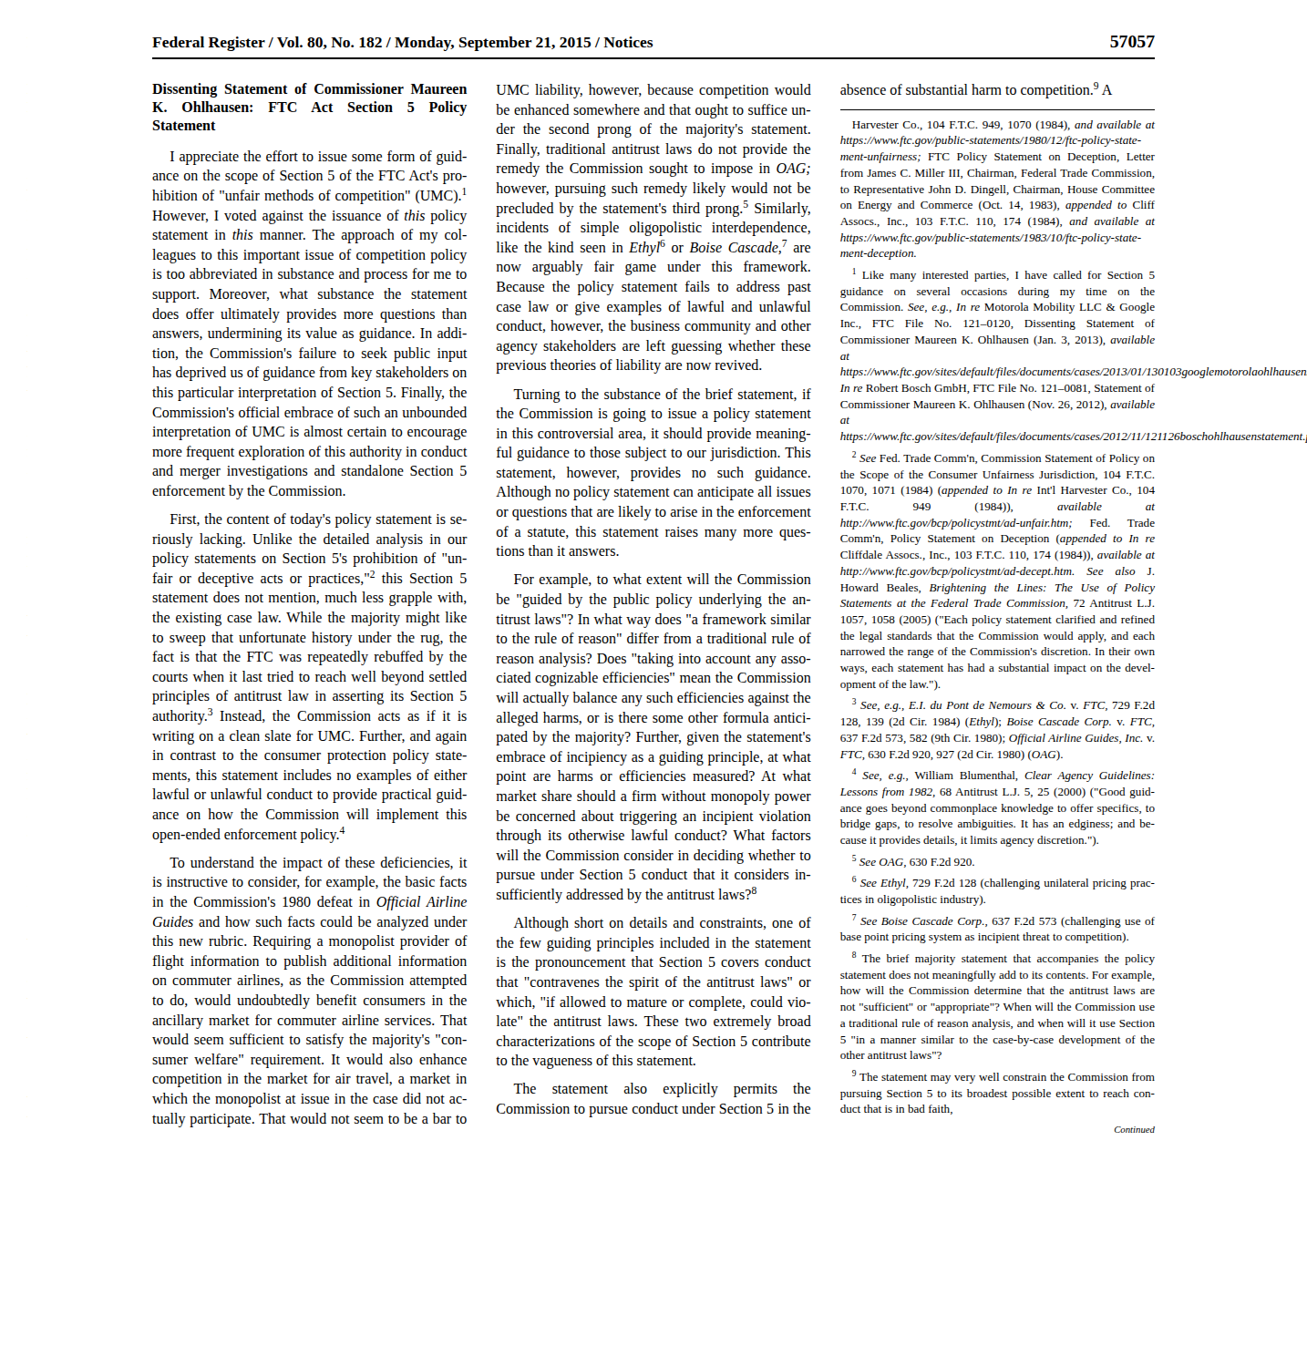Federal Register / Vol. 80, No. 182 / Monday, September 21, 2015 / Notices
57057
Dissenting Statement of Commissioner Maureen K. Ohlhausen: FTC Act Section 5 Policy Statement
I appreciate the effort to issue some form of guidance on the scope of Section 5 of the FTC Act's prohibition of "unfair methods of competition" (UMC).1 However, I voted against the issuance of this policy statement in this manner. The approach of my colleagues to this important issue of competition policy is too abbreviated in substance and process for me to support. Moreover, what substance the statement does offer ultimately provides more questions than answers, undermining its value as guidance. In addition, the Commission's failure to seek public input has deprived us of guidance from key stakeholders on this particular interpretation of Section 5. Finally, the Commission's official embrace of such an unbounded interpretation of UMC is almost certain to encourage more frequent exploration of this authority in conduct and merger investigations and standalone Section 5 enforcement by the Commission.
First, the content of today's policy statement is seriously lacking. Unlike the detailed analysis in our policy statements on Section 5's prohibition of "unfair or deceptive acts or practices,"2 this Section 5 statement does not mention, much less grapple with, the existing case law. While the majority might like to sweep that unfortunate history under the rug, the fact is that the FTC was repeatedly rebuffed by the courts when it last tried to reach well beyond settled principles of antitrust law in asserting its Section 5 authority.3 Instead, the Commission acts as if it is writing on a clean slate for UMC. Further, and again in contrast to the consumer protection policy statements, this statement includes no examples of either lawful or unlawful conduct to provide practical guidance on how the Commission will implement this open-ended enforcement policy.4
To understand the impact of these deficiencies, it is instructive to consider, for example, the basic facts in the Commission's 1980 defeat in Official Airline Guides and how such facts could be analyzed under this new rubric. Requiring a monopolist provider of flight information to publish additional information on commuter airlines, as the Commission attempted to do, would undoubtedly benefit consumers in the ancillary market for commuter airline services. That would seem sufficient to satisfy the majority's "consumer welfare" requirement. It would also enhance competition in the market for air travel, a market in which the monopolist at issue in the case did not actually participate. That would not seem to be a bar to UMC liability, however, because competition would be enhanced somewhere and that ought to suffice under the second prong of the majority's statement. Finally, traditional antitrust laws do not provide the remedy the Commission sought to impose in OAG; however, pursuing such remedy likely would not be precluded by the statement's third prong.5 Similarly, incidents of simple oligopolistic interdependence, like the kind seen in Ethyl6 or Boise Cascade,7 are now arguably fair game under this framework. Because the policy statement fails to address past case law or give examples of lawful and unlawful conduct, however, the business community and other agency stakeholders are left guessing whether these previous theories of liability are now revived.
Turning to the substance of the brief statement, if the Commission is going to issue a policy statement in this controversial area, it should provide meaningful guidance to those subject to our jurisdiction. This statement, however, provides no such guidance. Although no policy statement can anticipate all issues or questions that are likely to arise in the enforcement of a statute, this statement raises many more questions than it answers.
For example, to what extent will the Commission be "guided by the public policy underlying the antitrust laws"? In what way does "a framework similar to the rule of reason" differ from a traditional rule of reason analysis? Does "taking into account any associated cognizable efficiencies" mean the Commission will actually balance any such efficiencies against the alleged harms, or is there some other formula anticipated by the majority? Further, given the statement's embrace of incipiency as a guiding principle, at what point are harms or efficiencies measured? At what market share should a firm without monopoly power be concerned about triggering an incipient violation through its otherwise lawful conduct? What factors will the Commission consider in deciding whether to pursue under Section 5 conduct that it considers insufficiently addressed by the antitrust laws?8
Although short on details and constraints, one of the few guiding principles included in the statement is the pronouncement that Section 5 covers conduct that "contravenes the spirit of the antitrust laws" or which, "if allowed to mature or complete, could violate" the antitrust laws. These two extremely broad characterizations of the scope of Section 5 contribute to the vagueness of this statement.
The statement also explicitly permits the Commission to pursue conduct under Section 5 in the absence of substantial harm to competition.9 A
Harvester Co., 104 F.T.C. 949, 1070 (1984), and available at https://www.ftc.gov/public-statements/1980/12/ftc-policy-statement-unfairness; FTC Policy Statement on Deception, Letter from James C. Miller III, Chairman, Federal Trade Commission, to Representative John D. Dingell, Chairman, House Committee on Energy and Commerce (Oct. 14, 1983), appended to Cliff Assocs., Inc., 103 F.T.C. 110, 174 (1984), and available at https://www.ftc.gov/public-statements/1983/10/ftc-policy-statement-deception.
1 Like many interested parties, I have called for Section 5 guidance on several occasions during my time on the Commission. See, e.g., In re Motorola Mobility LLC & Google Inc., FTC File No. 121–0120, Dissenting Statement of Commissioner Maureen K. Ohlhausen (Jan. 3, 2013), available at https://www.ftc.gov/sites/default/files/documents/cases/2013/01/130103googlemotorolaohlhausenstmt.pdf; In re Robert Bosch GmbH, FTC File No. 121–0081, Statement of Commissioner Maureen K. Ohlhausen (Nov. 26, 2012), available at https://www.ftc.gov/sites/default/files/documents/cases/2012/11/121126boschohlhausenstatement.pdf.
2 See Fed. Trade Comm'n, Commission Statement of Policy on the Scope of the Consumer Unfairness Jurisdiction, 104 F.T.C. 1070, 1071 (1984) (appended to In re Int'l Harvester Co., 104 F.T.C. 949 (1984)), available at http://www.ftc.gov/bcp/policystmt/ad-unfair.htm; Fed. Trade Comm'n, Policy Statement on Deception (appended to In re Cliffdale Assocs., Inc., 103 F.T.C. 110, 174 (1984)), available at http://www.ftc.gov/bcp/policystmt/ad-decept.htm. See also J. Howard Beales, Brightening the Lines: The Use of Policy Statements at the Federal Trade Commission, 72 Antitrust L.J. 1057, 1058 (2005) ("Each policy statement clarified and refined the legal standards that the Commission would apply, and each narrowed the range of the Commission's discretion. In their own ways, each statement has had a substantial impact on the development of the law.").
3 See, e.g., E.I. du Pont de Nemours & Co. v. FTC, 729 F.2d 128, 139 (2d Cir. 1984) (Ethyl); Boise Cascade Corp. v. FTC, 637 F.2d 573, 582 (9th Cir. 1980); Official Airline Guides, Inc. v. FTC, 630 F.2d 920, 927 (2d Cir. 1980) (OAG).
4 See, e.g., William Blumenthal, Clear Agency Guidelines: Lessons from 1982, 68 Antitrust L.J. 5, 25 (2000) ("Good guidance goes beyond commonplace knowledge to offer specifics, to bridge gaps, to resolve ambiguities. It has an edginess; and because it provides details, it limits agency discretion.").
5 See OAG, 630 F.2d 920.
6 See Ethyl, 729 F.2d 128 (challenging unilateral pricing practices in oligopolistic industry).
7 See Boise Cascade Corp., 637 F.2d 573 (challenging use of base point pricing system as incipient threat to competition).
8 The brief majority statement that accompanies the policy statement does not meaningfully add to its contents. For example, how will the Commission determine that the antitrust laws are not "sufficient" or "appropriate"? When will the Commission use a traditional rule of reason analysis, and when will it use Section 5 "in a manner similar to the case-by-case development of the other antitrust laws"?
9 The statement may very well constrain the Commission from pursuing Section 5 to its broadest possible extent to reach conduct that is in bad faith,
Continued